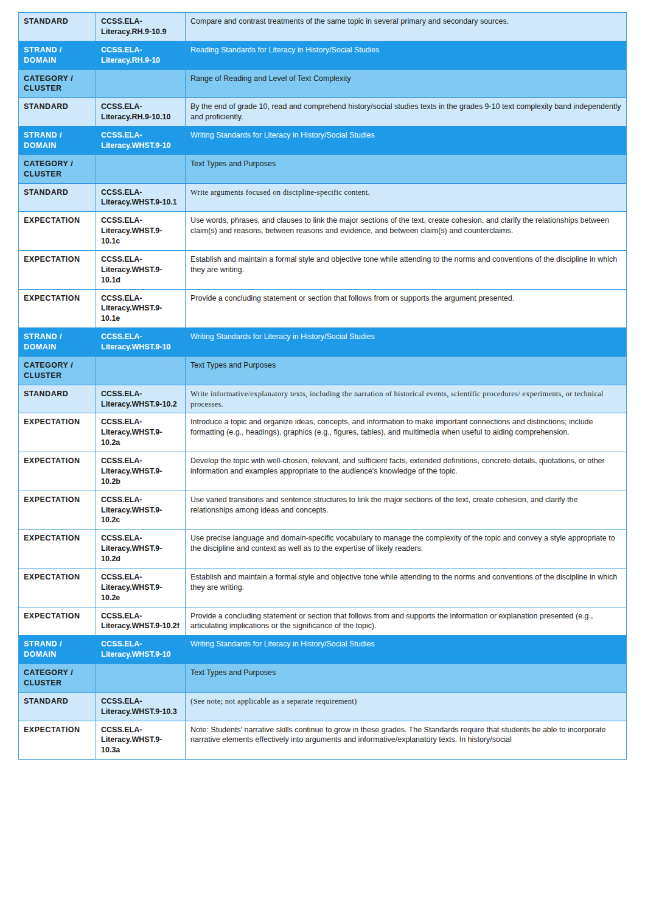| STANDARD | CCSS.ELA-Literacy.RH.9-10.9 | Compare and contrast treatments of the same topic in several primary and secondary sources. |
| STRAND / DOMAIN | CCSS.ELA-Literacy.RH.9-10 | Reading Standards for Literacy in History/Social Studies |
| CATEGORY / CLUSTER | | Range of Reading and Level of Text Complexity |
| STANDARD | CCSS.ELA-Literacy.RH.9-10.10 | By the end of grade 10, read and comprehend history/social studies texts in the grades 9-10 text complexity band independently and proficiently. |
| STRAND / DOMAIN | CCSS.ELA-Literacy.WHST.9-10 | Writing Standards for Literacy in History/Social Studies |
| CATEGORY / CLUSTER | | Text Types and Purposes |
| STANDARD | CCSS.ELA-Literacy.WHST.9-10.1 | Write arguments focused on discipline-specific content. |
| EXPECTATION | CCSS.ELA-Literacy.WHST.9-10.1c | Use words, phrases, and clauses to link the major sections of the text, create cohesion, and clarify the relationships between claim(s) and reasons, between reasons and evidence, and between claim(s) and counterclaims. |
| EXPECTATION | CCSS.ELA-Literacy.WHST.9-10.1d | Establish and maintain a formal style and objective tone while attending to the norms and conventions of the discipline in which they are writing. |
| EXPECTATION | CCSS.ELA-Literacy.WHST.9-10.1e | Provide a concluding statement or section that follows from or supports the argument presented. |
| STRAND / DOMAIN | CCSS.ELA-Literacy.WHST.9-10 | Writing Standards for Literacy in History/Social Studies |
| CATEGORY / CLUSTER | | Text Types and Purposes |
| STANDARD | CCSS.ELA-Literacy.WHST.9-10.2 | Write informative/explanatory texts, including the narration of historical events, scientific procedures/ experiments, or technical processes. |
| EXPECTATION | CCSS.ELA-Literacy.WHST.9-10.2a | Introduce a topic and organize ideas, concepts, and information to make important connections and distinctions; include formatting (e.g., headings), graphics (e.g., figures, tables), and multimedia when useful to aiding comprehension. |
| EXPECTATION | CCSS.ELA-Literacy.WHST.9-10.2b | Develop the topic with well-chosen, relevant, and sufficient facts, extended definitions, concrete details, quotations, or other information and examples appropriate to the audience's knowledge of the topic. |
| EXPECTATION | CCSS.ELA-Literacy.WHST.9-10.2c | Use varied transitions and sentence structures to link the major sections of the text, create cohesion, and clarify the relationships among ideas and concepts. |
| EXPECTATION | CCSS.ELA-Literacy.WHST.9-10.2d | Use precise language and domain-specific vocabulary to manage the complexity of the topic and convey a style appropriate to the discipline and context as well as to the expertise of likely readers. |
| EXPECTATION | CCSS.ELA-Literacy.WHST.9-10.2e | Establish and maintain a formal style and objective tone while attending to the norms and conventions of the discipline in which they are writing. |
| EXPECTATION | CCSS.ELA-Literacy.WHST.9-10.2f | Provide a concluding statement or section that follows from and supports the information or explanation presented (e.g., articulating implications or the significance of the topic). |
| STRAND / DOMAIN | CCSS.ELA-Literacy.WHST.9-10 | Writing Standards for Literacy in History/Social Studies |
| CATEGORY / CLUSTER | | Text Types and Purposes |
| STANDARD | CCSS.ELA-Literacy.WHST.9-10.3 | (See note; not applicable as a separate requirement) |
| EXPECTATION | CCSS.ELA-Literacy.WHST.9-10.3a | Note: Students' narrative skills continue to grow in these grades. The Standards require that students be able to incorporate narrative elements effectively into arguments and informative/explanatory texts. In history/social |